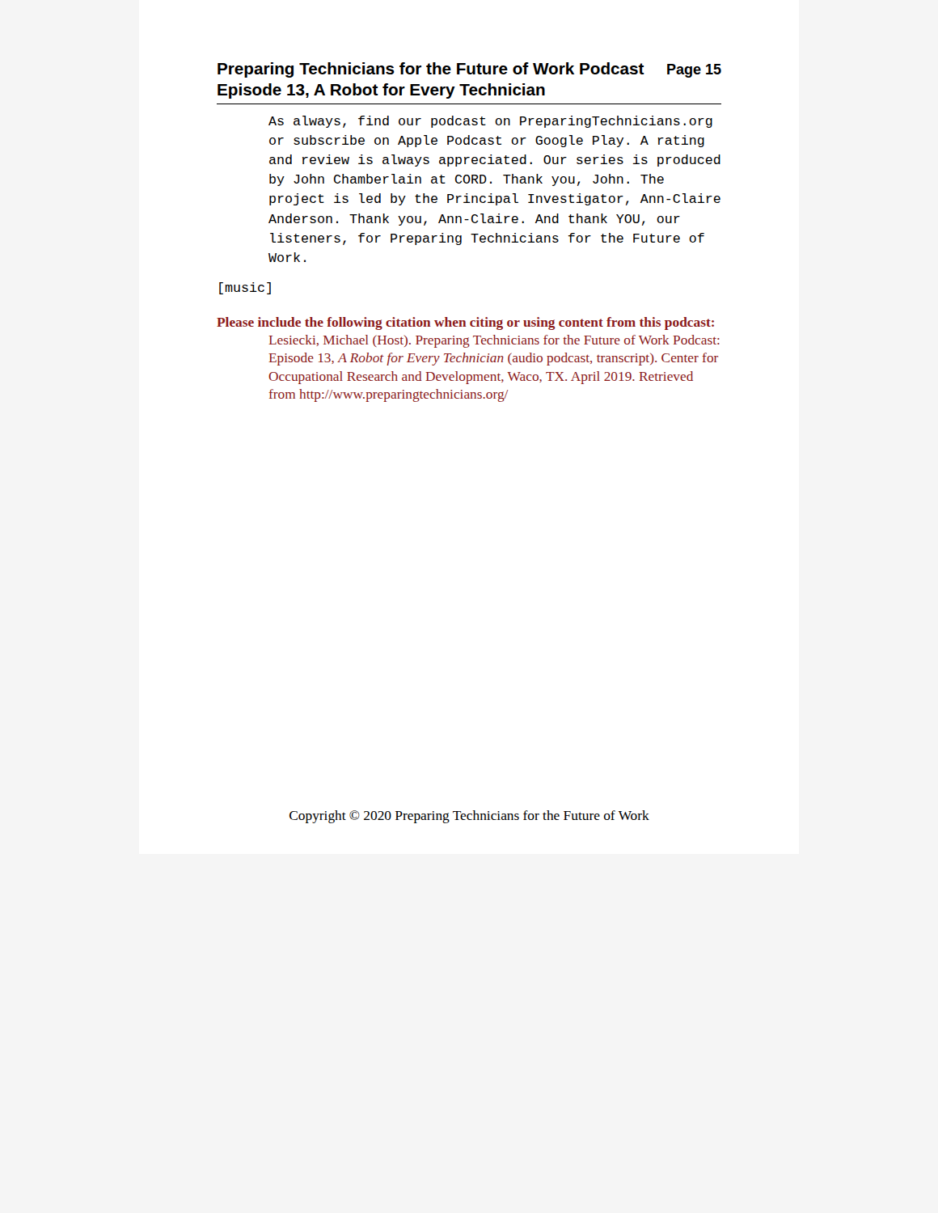Preparing Technicians for the Future of Work Podcast
Episode 13, A Robot for Every Technician
Page 15
As always, find our podcast on PreparingTechnicians.org or subscribe on Apple Podcast or Google Play. A rating and review is always appreciated. Our series is produced by John Chamberlain at CORD. Thank you, John. The project is led by the Principal Investigator, Ann-Claire Anderson. Thank you, Ann-Claire. And thank YOU, our listeners, for Preparing Technicians for the Future of Work.
[music]
Please include the following citation when citing or using content from this podcast:
Lesiecki, Michael (Host). Preparing Technicians for the Future of Work Podcast: Episode 13, A Robot for Every Technician (audio podcast, transcript). Center for Occupational Research and Development, Waco, TX. April 2019. Retrieved from http://www.preparingtechnicians.org/
Copyright © 2020 Preparing Technicians for the Future of Work